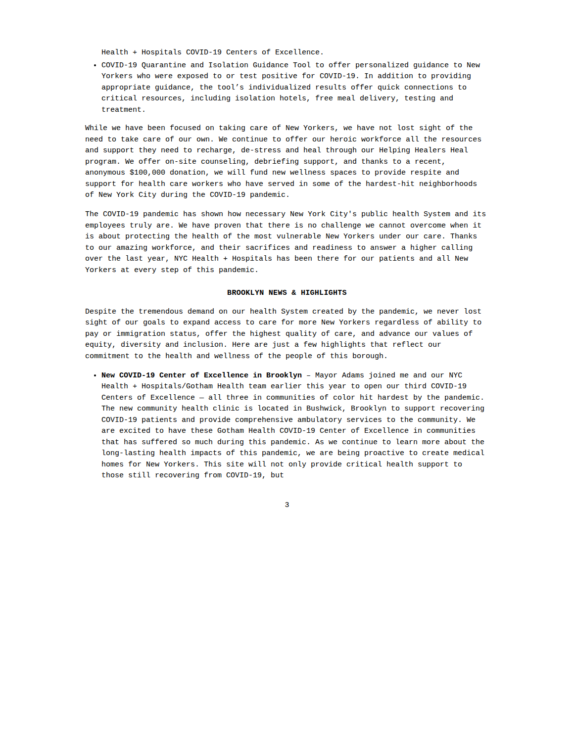Health + Hospitals COVID-19 Centers of Excellence.
COVID-19 Quarantine and Isolation Guidance Tool to offer personalized guidance to New Yorkers who were exposed to or test positive for COVID-19. In addition to providing appropriate guidance, the tool’s individualized results offer quick connections to critical resources, including isolation hotels, free meal delivery, testing and treatment.
While we have been focused on taking care of New Yorkers, we have not lost sight of the need to take care of our own. We continue to offer our heroic workforce all the resources and support they need to recharge, de-stress and heal through our Helping Healers Heal program. We offer on-site counseling, debriefing support, and thanks to a recent, anonymous $100,000 donation, we will fund new wellness spaces to provide respite and support for health care workers who have served in some of the hardest-hit neighborhoods of New York City during the COVID-19 pandemic.
The COVID-19 pandemic has shown how necessary New York City's public health System and its employees truly are. We have proven that there is no challenge we cannot overcome when it is about protecting the health of the most vulnerable New Yorkers under our care. Thanks to our amazing workforce, and their sacrifices and readiness to answer a higher calling over the last year, NYC Health + Hospitals has been there for our patients and all New Yorkers at every step of this pandemic.
BROOKLYN NEWS & HIGHLIGHTS
Despite the tremendous demand on our health System created by the pandemic, we never lost sight of our goals to expand access to care for more New Yorkers regardless of ability to pay or immigration status, offer the highest quality of care, and advance our values of equity, diversity and inclusion. Here are just a few highlights that reflect our commitment to the health and wellness of the people of this borough.
New COVID-19 Center of Excellence in Brooklyn – Mayor Adams joined me and our NYC Health + Hospitals/Gotham Health team earlier this year to open our third COVID-19 Centers of Excellence — all three in communities of color hit hardest by the pandemic. The new community health clinic is located in Bushwick, Brooklyn to support recovering COVID-19 patients and provide comprehensive ambulatory services to the community. We are excited to have these Gotham Health COVID-19 Center of Excellence in communities that has suffered so much during this pandemic. As we continue to learn more about the long-lasting health impacts of this pandemic, we are being proactive to create medical homes for New Yorkers. This site will not only provide critical health support to those still recovering from COVID-19, but
3